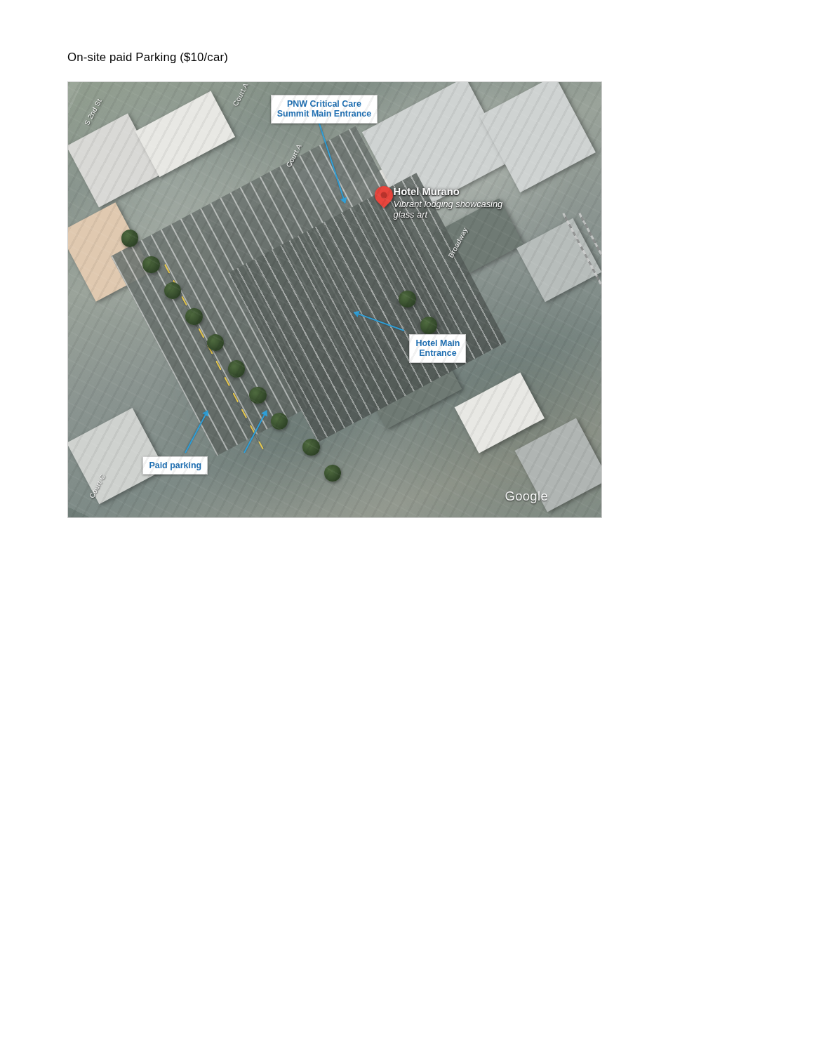On-site paid Parking ($10/car)
S 2nd St
Court A
Court A
Broadway
Court C
Hotel Murano Vibrant lodging showcasing glass art
PNW Critical Care
Summit Main Entrance
Hotel Main
Entrance
Paid parking
Google
Aerial map of Hotel Murano showing the PNW Critical Care Summit Main Entrance, Hotel Main Entrance, and paid parking areas.